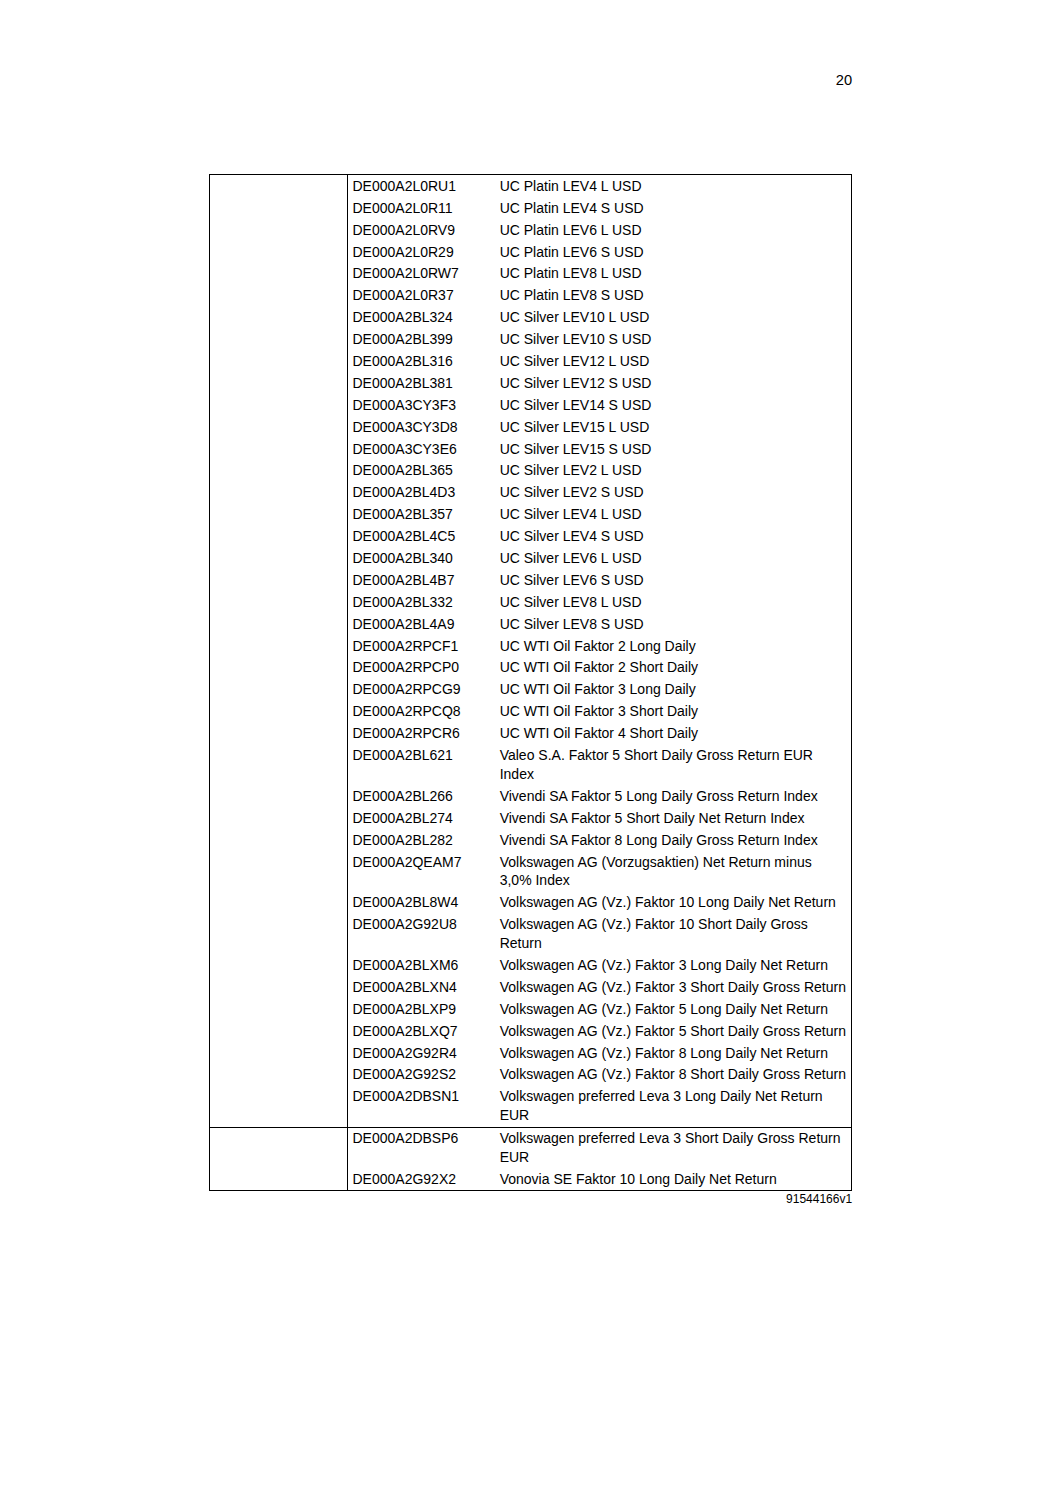20
| | DE000A2L0RU1 | UC Platin LEV4 L USD |
| DE000A2L0R11 | UC Platin LEV4 S USD |
| DE000A2L0RV9 | UC Platin LEV6 L USD |
| DE000A2L0R29 | UC Platin LEV6 S USD |
| DE000A2L0RW7 | UC Platin LEV8 L USD |
| DE000A2L0R37 | UC Platin LEV8 S USD |
| DE000A2BL324 | UC Silver LEV10 L USD |
| DE000A2BL399 | UC Silver LEV10 S USD |
| DE000A2BL316 | UC Silver LEV12 L USD |
| DE000A2BL381 | UC Silver LEV12 S USD |
| DE000A3CY3F3 | UC Silver LEV14 S USD |
| DE000A3CY3D8 | UC Silver LEV15 L USD |
| DE000A3CY3E6 | UC Silver LEV15 S USD |
| DE000A2BL365 | UC Silver LEV2 L USD |
| DE000A2BL4D3 | UC Silver LEV2 S USD |
| DE000A2BL357 | UC Silver LEV4 L USD |
| DE000A2BL4C5 | UC Silver LEV4 S USD |
| DE000A2BL340 | UC Silver LEV6 L USD |
| DE000A2BL4B7 | UC Silver LEV6 S USD |
| DE000A2BL332 | UC Silver LEV8 L USD |
| DE000A2BL4A9 | UC Silver LEV8 S USD |
| DE000A2RPCF1 | UC WTI Oil Faktor 2 Long Daily |
| DE000A2RPCP0 | UC WTI Oil Faktor 2 Short Daily |
| DE000A2RPCG9 | UC WTI Oil Faktor 3 Long Daily |
| DE000A2RPCQ8 | UC WTI Oil Faktor 3 Short Daily |
| DE000A2RPCR6 | UC WTI Oil Faktor 4 Short Daily |
| DE000A2BL621 | Valeo S.A. Faktor 5 Short Daily Gross Return EUR Index |
| DE000A2BL266 | Vivendi SA Faktor 5 Long Daily Gross Return Index |
| DE000A2BL274 | Vivendi SA Faktor 5 Short Daily Net Return Index |
| DE000A2BL282 | Vivendi SA Faktor 8 Long Daily Gross Return Index |
| DE000A2QEAM7 | Volkswagen AG (Vorzugsaktien) Net Return minus 3,0% Index |
| DE000A2BL8W4 | Volkswagen AG (Vz.) Faktor 10 Long Daily Net Return |
| DE000A2G92U8 | Volkswagen AG (Vz.) Faktor 10 Short Daily Gross Return |
| DE000A2BLXM6 | Volkswagen AG (Vz.) Faktor 3 Long Daily Net Return |
| DE000A2BLXN4 | Volkswagen AG (Vz.) Faktor 3 Short Daily Gross Return |
| DE000A2BLXP9 | Volkswagen AG (Vz.) Faktor 5 Long Daily Net Return |
| DE000A2BLXQ7 | Volkswagen AG (Vz.) Faktor 5 Short Daily Gross Return |
| DE000A2G92R4 | Volkswagen AG (Vz.) Faktor 8 Long Daily Net Return |
| DE000A2G92S2 | Volkswagen AG (Vz.) Faktor 8 Short Daily Gross Return |
| DE000A2DBSN1 | Volkswagen preferred Leva 3 Long Daily Net Return EUR |
| | DE000A2DBSP6 | Volkswagen preferred Leva 3 Short Daily Gross Return EUR |
| DE000A2G92X2 | Vonovia SE Faktor 10 Long Daily Net Return |
91544166v1